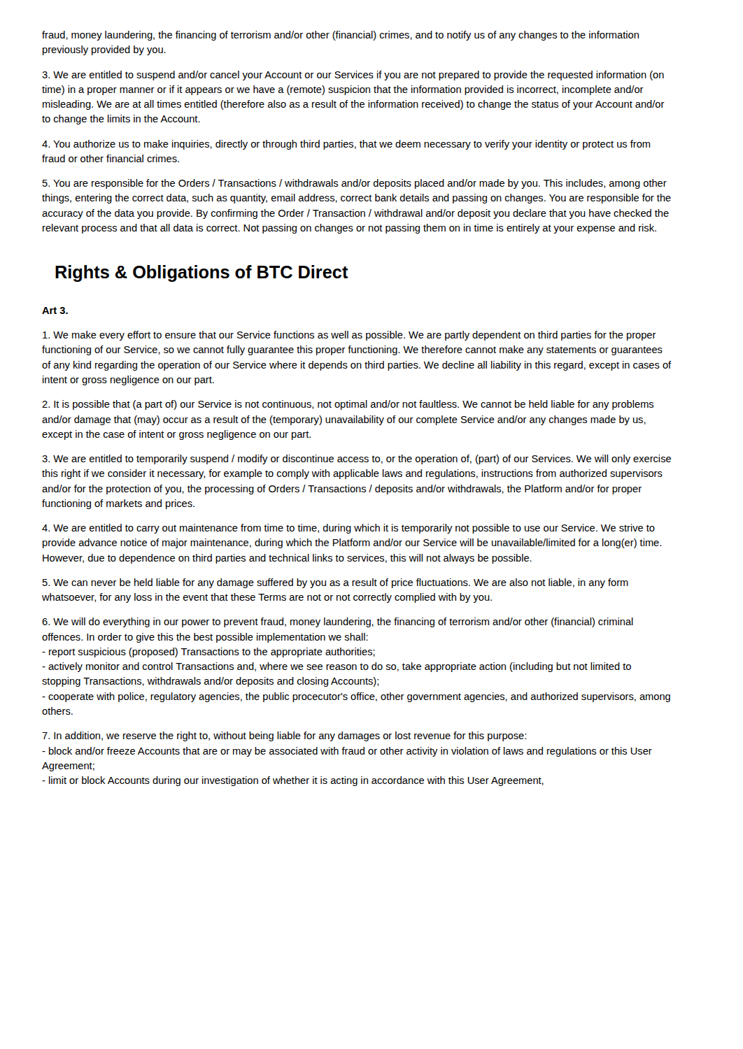fraud, money laundering, the financing of terrorism and/or other (financial) crimes, and to notify us of any changes to the information previously provided by you.
3. We are entitled to suspend and/or cancel your Account or our Services if you are not prepared to provide the requested information (on time) in a proper manner or if it appears or we have a (remote) suspicion that the information provided is incorrect, incomplete and/or misleading. We are at all times entitled (therefore also as a result of the information received) to change the status of your Account and/or to change the limits in the Account.
4. You authorize us to make inquiries, directly or through third parties, that we deem necessary to verify your identity or protect us from fraud or other financial crimes.
5. You are responsible for the Orders / Transactions / withdrawals and/or deposits placed and/or made by you. This includes, among other things, entering the correct data, such as quantity, email address, correct bank details and passing on changes. You are responsible for the accuracy of the data you provide. By confirming the Order / Transaction / withdrawal and/or deposit you declare that you have checked the relevant process and that all data is correct. Not passing on changes or not passing them on in time is entirely at your expense and risk.
Rights & Obligations of BTC Direct
Art 3.
1. We make every effort to ensure that our Service functions as well as possible. We are partly dependent on third parties for the proper functioning of our Service, so we cannot fully guarantee this proper functioning. We therefore cannot make any statements or guarantees of any kind regarding the operation of our Service where it depends on third parties. We decline all liability in this regard, except in cases of intent or gross negligence on our part.
2. It is possible that (a part of) our Service is not continuous, not optimal and/or not faultless. We cannot be held liable for any problems and/or damage that (may) occur as a result of the (temporary) unavailability of our complete Service and/or any changes made by us, except in the case of intent or gross negligence on our part.
3. We are entitled to temporarily suspend / modify or discontinue access to, or the operation of, (part) of our Services. We will only exercise this right if we consider it necessary, for example to comply with applicable laws and regulations, instructions from authorized supervisors and/or for the protection of you, the processing of Orders / Transactions / deposits and/or withdrawals, the Platform and/or for proper functioning of markets and prices.
4. We are entitled to carry out maintenance from time to time, during which it is temporarily not possible to use our Service. We strive to provide advance notice of major maintenance, during which the Platform and/or our Service will be unavailable/limited for a long(er) time. However, due to dependence on third parties and technical links to services, this will not always be possible.
5. We can never be held liable for any damage suffered by you as a result of price fluctuations. We are also not liable, in any form whatsoever, for any loss in the event that these Terms are not or not correctly complied with by you.
6. We will do everything in our power to prevent fraud, money laundering, the financing of terrorism and/or other (financial) criminal offences. In order to give this the best possible implementation we shall:
- report suspicious (proposed) Transactions to the appropriate authorities;
- actively monitor and control Transactions and, where we see reason to do so, take appropriate action (including but not limited to stopping Transactions, withdrawals and/or deposits and closing Accounts);
- cooperate with police, regulatory agencies, the public procecutor's office, other government agencies, and authorized supervisors, among others.
7. In addition, we reserve the right to, without being liable for any damages or lost revenue for this purpose:
- block and/or freeze Accounts that are or may be associated with fraud or other activity in violation of laws and regulations or this User Agreement;
- limit or block Accounts during our investigation of whether it is acting in accordance with this User Agreement,